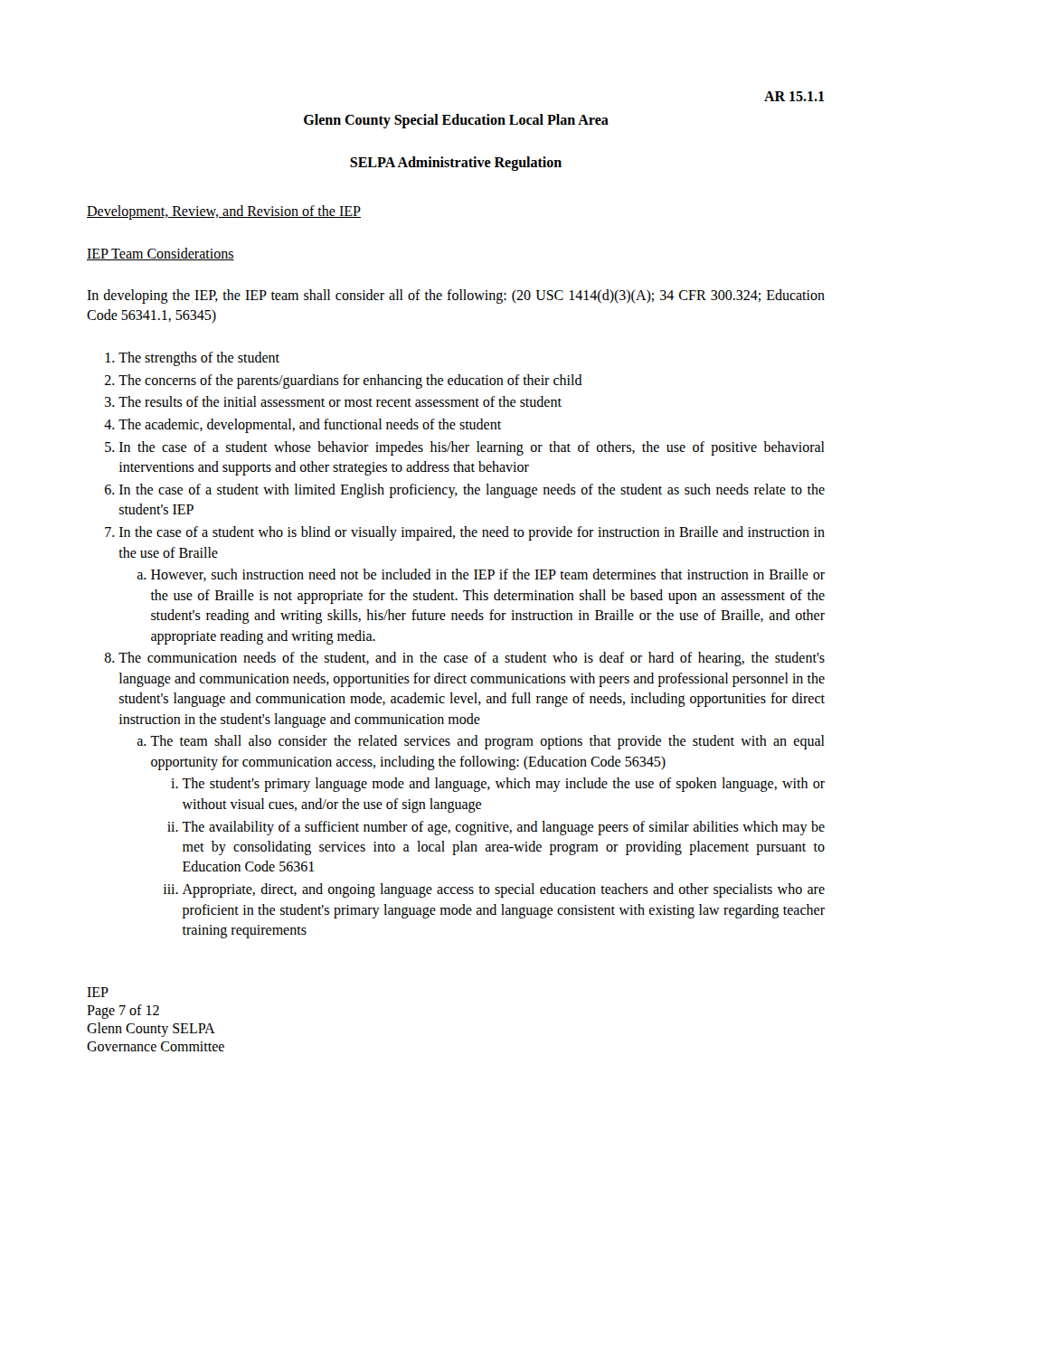AR 15.1.1
Glenn County Special Education Local Plan Area
SELPA Administrative Regulation
Development, Review, and Revision of the IEP
IEP Team Considerations
In developing the IEP, the IEP team shall consider all of the following: (20 USC 1414(d)(3)(A); 34 CFR 300.324; Education Code 56341.1, 56345)
The strengths of the student
The concerns of the parents/guardians for enhancing the education of their child
The results of the initial assessment or most recent assessment of the student
The academic, developmental, and functional needs of the student
In the case of a student whose behavior impedes his/her learning or that of others, the use of positive behavioral interventions and supports and other strategies to address that behavior
In the case of a student with limited English proficiency, the language needs of the student as such needs relate to the student's IEP
In the case of a student who is blind or visually impaired, the need to provide for instruction in Braille and instruction in the use of Braille
However, such instruction need not be included in the IEP if the IEP team determines that instruction in Braille or the use of Braille is not appropriate for the student. This determination shall be based upon an assessment of the student's reading and writing skills, his/her future needs for instruction in Braille or the use of Braille, and other appropriate reading and writing media.
The communication needs of the student, and in the case of a student who is deaf or hard of hearing, the student's language and communication needs, opportunities for direct communications with peers and professional personnel in the student's language and communication mode, academic level, and full range of needs, including opportunities for direct instruction in the student's language and communication mode
The team shall also consider the related services and program options that provide the student with an equal opportunity for communication access, including the following: (Education Code 56345)
The student's primary language mode and language, which may include the use of spoken language, with or without visual cues, and/or the use of sign language
The availability of a sufficient number of age, cognitive, and language peers of similar abilities which may be met by consolidating services into a local plan area-wide program or providing placement pursuant to Education Code 56361
Appropriate, direct, and ongoing language access to special education teachers and other specialists who are proficient in the student's primary language mode and language consistent with existing law regarding teacher training requirements
IEP
Page 7 of 12
Glenn County SELPA
Governance Committee